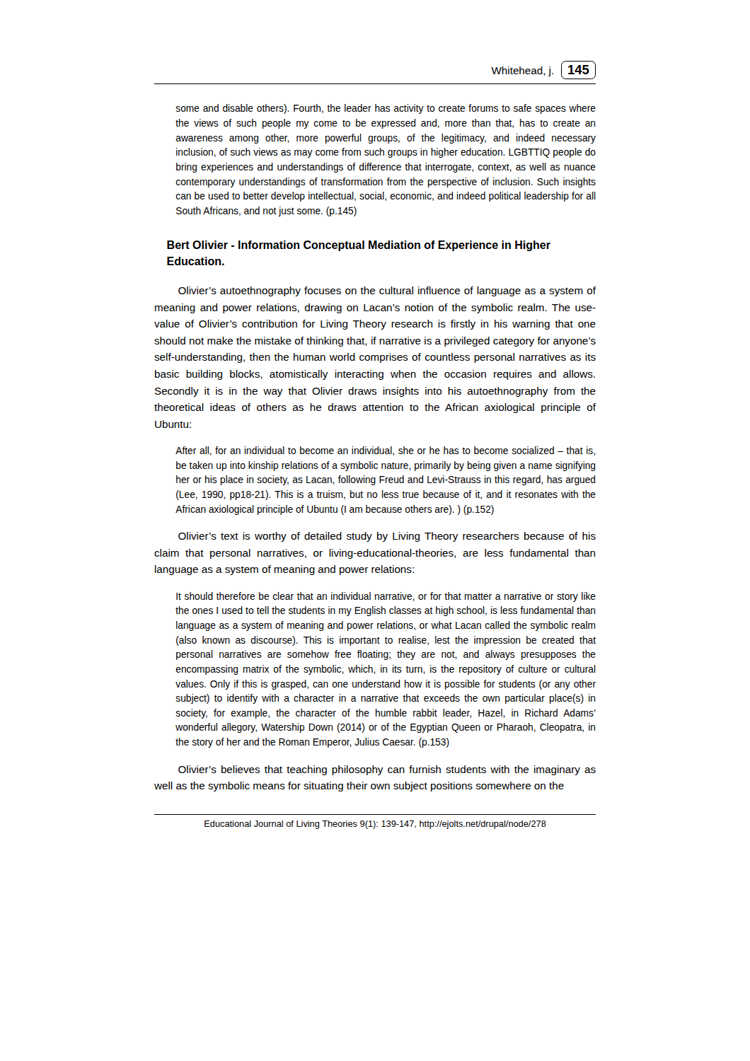Whitehead, j. 145
some and disable others). Fourth, the leader has activity to create forums to safe spaces where the views of such people my come to be expressed and, more than that, has to create an awareness among other, more powerful groups, of the legitimacy, and indeed necessary inclusion, of such views as may come from such groups in higher education. LGBTTIQ people do bring experiences and understandings of difference that interrogate, context, as well as nuance contemporary understandings of transformation from the perspective of inclusion. Such insights can be used to better develop intellectual, social, economic, and indeed political leadership for all South Africans, and not just some. (p.145)
Bert Olivier - Information Conceptual Mediation of Experience in Higher Education.
Olivier’s autoethnography focuses on the cultural influence of language as a system of meaning and power relations, drawing on Lacan’s notion of the symbolic realm. The use-value of Olivier’s contribution for Living Theory research is firstly in his warning that one should not make the mistake of thinking that, if narrative is a privileged category for anyone’s self-understanding, then the human world comprises of countless personal narratives as its basic building blocks, atomistically interacting when the occasion requires and allows. Secondly it is in the way that Olivier draws insights into his autoethnography from the theoretical ideas of others as he draws attention to the African axiological principle of Ubuntu:
After all, for an individual to become an individual, she or he has to become socialized – that is, be taken up into kinship relations of a symbolic nature, primarily by being given a name signifying her or his place in society, as Lacan, following Freud and Levi-Strauss in this regard, has argued (Lee, 1990, pp18-21). This is a truism, but no less true because of it, and it resonates with the African axiological principle of Ubuntu (I am because others are). ) (p.152)
Olivier’s text is worthy of detailed study by Living Theory researchers because of his claim that personal narratives, or living-educational-theories, are less fundamental than language as a system of meaning and power relations:
It should therefore be clear that an individual narrative, or for that matter a narrative or story like the ones I used to tell the students in my English classes at high school, is less fundamental than language as a system of meaning and power relations, or what Lacan called the symbolic realm (also known as discourse). This is important to realise, lest the impression be created that personal narratives are somehow free floating; they are not, and always presupposes the encompassing matrix of the symbolic, which, in its turn, is the repository of culture or cultural values. Only if this is grasped, can one understand how it is possible for students (or any other subject) to identify with a character in a narrative that exceeds the own particular place(s) in society, for example, the character of the humble rabbit leader, Hazel, in Richard Adams’ wonderful allegory, Watership Down (2014) or of the Egyptian Queen or Pharaoh, Cleopatra, in the story of her and the Roman Emperor, Julius Caesar. (p.153)
Olivier’s believes that teaching philosophy can furnish students with the imaginary as well as the symbolic means for situating their own subject positions somewhere on the
Educational Journal of Living Theories 9(1): 139-147, http://ejolts.net/drupal/node/278